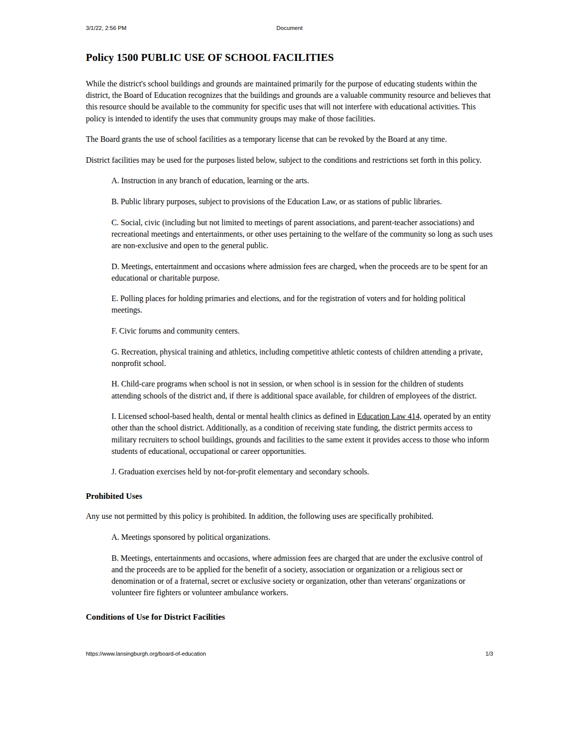3/1/22, 2:56 PM Document 3/1/22, 2:56 PM
Policy 1500 PUBLIC USE OF SCHOOL FACILITIES
While the district's school buildings and grounds are maintained primarily for the purpose of educating students within the district, the Board of Education recognizes that the buildings and grounds are a valuable community resource and believes that this resource should be available to the community for specific uses that will not interfere with educational activities. This policy is intended to identify the uses that community groups may make of those facilities.
The Board grants the use of school facilities as a temporary license that can be revoked by the Board at any time.
District facilities may be used for the purposes listed below, subject to the conditions and restrictions set forth in this policy.
A. Instruction in any branch of education, learning or the arts.
B. Public library purposes, subject to provisions of the Education Law, or as stations of public libraries.
C. Social, civic (including but not limited to meetings of parent associations, and parent-teacher associations) and recreational meetings and entertainments, or other uses pertaining to the welfare of the community so long as such uses are non-exclusive and open to the general public.
D. Meetings, entertainment and occasions where admission fees are charged, when the proceeds are to be spent for an educational or charitable purpose.
E. Polling places for holding primaries and elections, and for the registration of voters and for holding political meetings.
F. Civic forums and community centers.
G. Recreation, physical training and athletics, including competitive athletic contests of children attending a private, nonprofit school.
H. Child-care programs when school is not in session, or when school is in session for the children of students attending schools of the district and, if there is additional space available, for children of employees of the district.
I. Licensed school-based health, dental or mental health clinics as defined in Education Law 414, operated by an entity other than the school district. Additionally, as a condition of receiving state funding, the district permits access to military recruiters to school buildings, grounds and facilities to the same extent it provides access to those who inform students of educational, occupational or career opportunities.
J. Graduation exercises held by not-for-profit elementary and secondary schools.
Prohibited Uses
Any use not permitted by this policy is prohibited. In addition, the following uses are specifically prohibited.
A. Meetings sponsored by political organizations.
B. Meetings, entertainments and occasions, where admission fees are charged that are under the exclusive control of and the proceeds are to be applied for the benefit of a society, association or organization or a religious sect or denomination or of a fraternal, secret or exclusive society or organization, other than veterans' organizations or volunteer fire fighters or volunteer ambulance workers.
Conditions of Use for District Facilities
https://www.lansingburgh.org/board-of-education 1/3